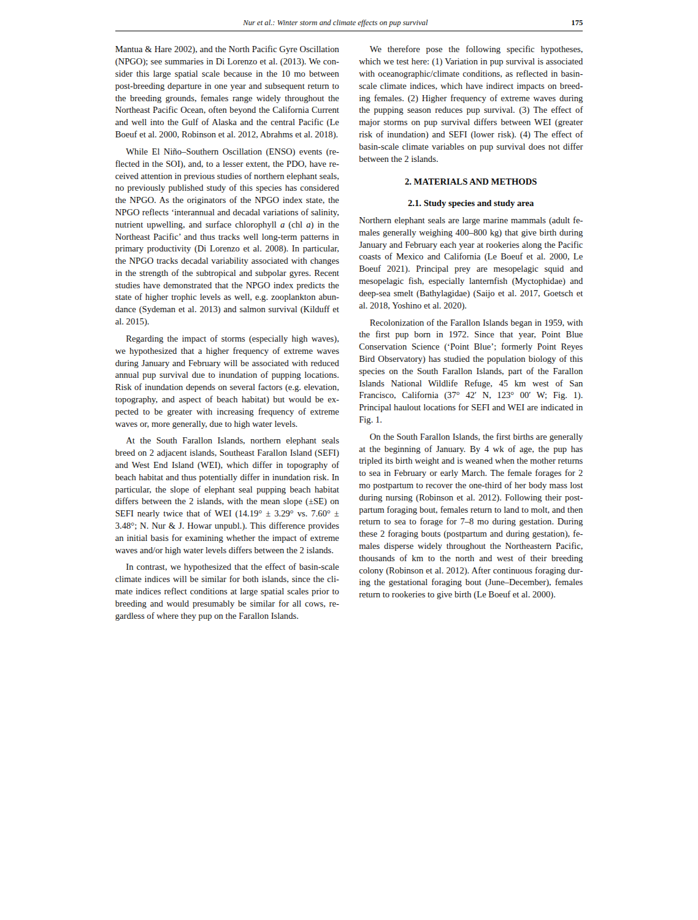Nur et al.: Winter storm and climate effects on pup survival 175
Mantua & Hare 2002), and the North Pacific Gyre Oscillation (NPGO); see summaries in Di Lorenzo et al. (2013). We consider this large spatial scale because in the 10 mo between post-breeding departure in one year and subsequent return to the breeding grounds, females range widely throughout the Northeast Pacific Ocean, often beyond the California Current and well into the Gulf of Alaska and the central Pacific (Le Boeuf et al. 2000, Robinson et al. 2012, Abrahms et al. 2018).
While El Niño–Southern Oscillation (ENSO) events (reflected in the SOI), and, to a lesser extent, the PDO, have received attention in previous studies of northern elephant seals, no previously published study of this species has considered the NPGO. As the originators of the NPGO index state, the NPGO reflects ‘interannual and decadal variations of salinity, nutrient upwelling, and surface chlorophyll a (chl a) in the Northeast Pacific’ and thus tracks well long-term patterns in primary productivity (Di Lorenzo et al. 2008). In particular, the NPGO tracks decadal variability associated with changes in the strength of the subtropical and subpolar gyres. Recent studies have demonstrated that the NPGO index predicts the state of higher trophic levels as well, e.g. zooplankton abundance (Sydeman et al. 2013) and salmon survival (Kilduff et al. 2015).
Regarding the impact of storms (especially high waves), we hypothesized that a higher frequency of extreme waves during January and February will be associated with reduced annual pup survival due to inundation of pupping locations. Risk of inundation depends on several factors (e.g. elevation, topography, and aspect of beach habitat) but would be expected to be greater with increasing frequency of extreme waves or, more generally, due to high water levels.
At the South Farallon Islands, northern elephant seals breed on 2 adjacent islands, Southeast Farallon Island (SEFI) and West End Island (WEI), which differ in topography of beach habitat and thus potentially differ in inundation risk. In particular, the slope of elephant seal pupping beach habitat differs between the 2 islands, with the mean slope (±SE) on SEFI nearly twice that of WEI (14.19° ± 3.29° vs. 7.60° ± 3.48°; N. Nur & J. Howar unpubl.). This difference provides an initial basis for examining whether the impact of extreme waves and/or high water levels differs between the 2 islands.
In contrast, we hypothesized that the effect of basin-scale climate indices will be similar for both islands, since the climate indices reflect conditions at large spatial scales prior to breeding and would presumably be similar for all cows, regardless of where they pup on the Farallon Islands.
We therefore pose the following specific hypotheses, which we test here: (1) Variation in pup survival is associated with oceanographic/climate conditions, as reflected in basin-scale climate indices, which have indirect impacts on breeding females. (2) Higher frequency of extreme waves during the pupping season reduces pup survival. (3) The effect of major storms on pup survival differs between WEI (greater risk of inundation) and SEFI (lower risk). (4) The effect of basin-scale climate variables on pup survival does not differ between the 2 islands.
2. Materials and methods
2.1. Study species and study area
Northern elephant seals are large marine mammals (adult females generally weighing 400–800 kg) that give birth during January and February each year at rookeries along the Pacific coasts of Mexico and California (Le Boeuf et al. 2000, Le Boeuf 2021). Principal prey are mesopelagic squid and mesopelagic fish, especially lanternfish (Myctophidae) and deep-sea smelt (Bathylagidae) (Saijo et al. 2017, Goetsch et al. 2018, Yoshino et al. 2020).
Recolonization of the Farallon Islands began in 1959, with the first pup born in 1972. Since that year, Point Blue Conservation Science (‘Point Blue’; formerly Point Reyes Bird Observatory) has studied the population biology of this species on the South Farallon Islands, part of the Farallon Islands National Wildlife Refuge, 45 km west of San Francisco, California (37° 42′ N, 123° 00′ W; Fig. 1). Principal haulout locations for SEFI and WEI are indicated in Fig. 1.
On the South Farallon Islands, the first births are generally at the beginning of January. By 4 wk of age, the pup has tripled its birth weight and is weaned when the mother returns to sea in February or early March. The female forages for 2 mo postpartum to recover the one-third of her body mass lost during nursing (Robinson et al. 2012). Following their postpartum foraging bout, females return to land to molt, and then return to sea to forage for 7–8 mo during gestation. During these 2 foraging bouts (postpartum and during gestation), females disperse widely throughout the Northeastern Pacific, thousands of km to the north and west of their breeding colony (Robinson et al. 2012). After continuous foraging during the gestational foraging bout (June–December), females return to rookeries to give birth (Le Boeuf et al. 2000).